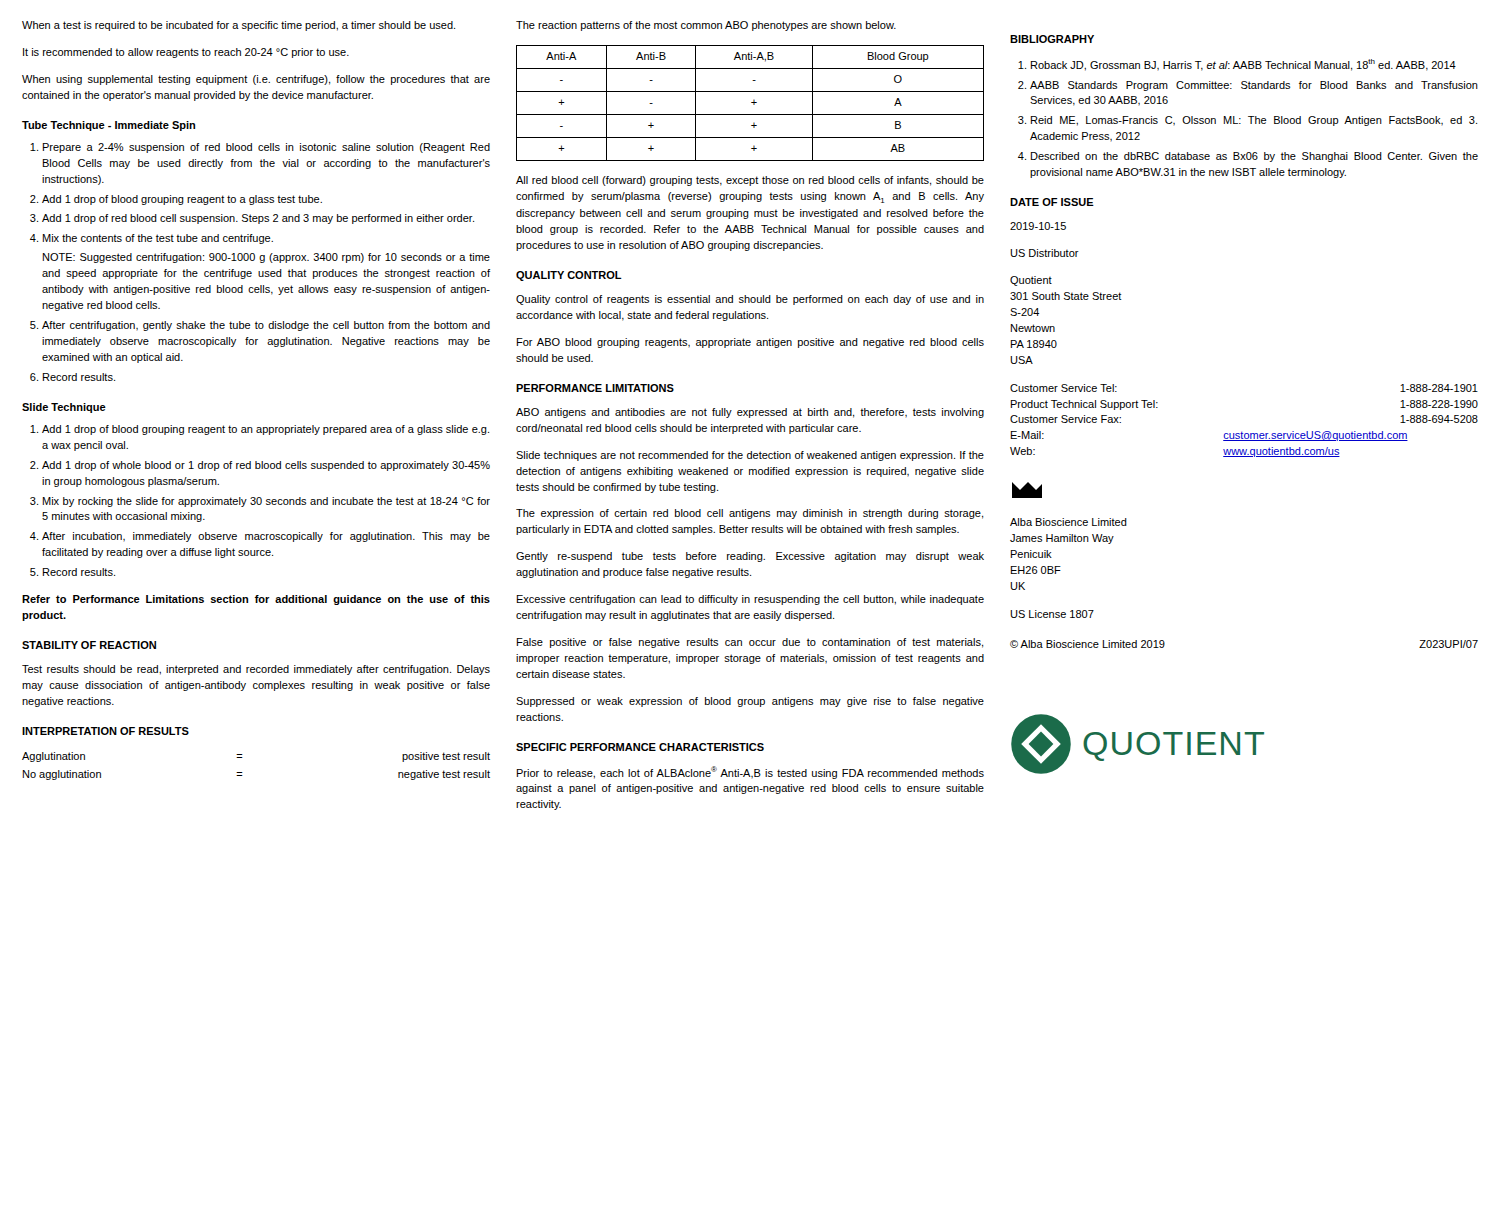When a test is required to be incubated for a specific time period, a timer should be used.
It is recommended to allow reagents to reach 20-24 °C prior to use.
When using supplemental testing equipment (i.e. centrifuge), follow the procedures that are contained in the operator's manual provided by the device manufacturer.
Tube Technique - Immediate Spin
Prepare a 2-4% suspension of red blood cells in isotonic saline solution (Reagent Red Blood Cells may be used directly from the vial or according to the manufacturer's instructions).
Add 1 drop of blood grouping reagent to a glass test tube.
Add 1 drop of red blood cell suspension. Steps 2 and 3 may be performed in either order.
Mix the contents of the test tube and centrifuge. NOTE: Suggested centrifugation: 900-1000 g (approx. 3400 rpm) for 10 seconds or a time and speed appropriate for the centrifuge used that produces the strongest reaction of antibody with antigen-positive red blood cells, yet allows easy re-suspension of antigen-negative red blood cells.
After centrifugation, gently shake the tube to dislodge the cell button from the bottom and immediately observe macroscopically for agglutination. Negative reactions may be examined with an optical aid.
Record results.
Slide Technique
Add 1 drop of blood grouping reagent to an appropriately prepared area of a glass slide e.g. a wax pencil oval.
Add 1 drop of whole blood or 1 drop of red blood cells suspended to approximately 30-45% in group homologous plasma/serum.
Mix by rocking the slide for approximately 30 seconds and incubate the test at 18-24 °C for 5 minutes with occasional mixing.
After incubation, immediately observe macroscopically for agglutination. This may be facilitated by reading over a diffuse light source.
Record results.
Refer to Performance Limitations section for additional guidance on the use of this product.
Stability of Reaction
Test results should be read, interpreted and recorded immediately after centrifugation. Delays may cause dissociation of antigen-antibody complexes resulting in weak positive or false negative reactions.
Interpretation of Results
| Agglutination | = | positive test result |
| No agglutination | = | negative test result |
The reaction patterns of the most common ABO phenotypes are shown below.
| Anti-A | Anti-B | Anti-A,B | Blood Group |
| --- | --- | --- | --- |
| - | - | - | O |
| + | - | + | A |
| - | + | + | B |
| + | + | + | AB |
All red blood cell (forward) grouping tests, except those on red blood cells of infants, should be confirmed by serum/plasma (reverse) grouping tests using known A1 and B cells. Any discrepancy between cell and serum grouping must be investigated and resolved before the blood group is recorded. Refer to the AABB Technical Manual for possible causes and procedures to use in resolution of ABO grouping discrepancies.
Quality Control
Quality control of reagents is essential and should be performed on each day of use and in accordance with local, state and federal regulations.
For ABO blood grouping reagents, appropriate antigen positive and negative red blood cells should be used.
Performance Limitations
ABO antigens and antibodies are not fully expressed at birth and, therefore, tests involving cord/neonatal red blood cells should be interpreted with particular care.
Slide techniques are not recommended for the detection of weakened antigen expression. If the detection of antigens exhibiting weakened or modified expression is required, negative slide tests should be confirmed by tube testing.
The expression of certain red blood cell antigens may diminish in strength during storage, particularly in EDTA and clotted samples. Better results will be obtained with fresh samples.
Gently re-suspend tube tests before reading. Excessive agitation may disrupt weak agglutination and produce false negative results.
Excessive centrifugation can lead to difficulty in resuspending the cell button, while inadequate centrifugation may result in agglutinates that are easily dispersed.
False positive or false negative results can occur due to contamination of test materials, improper reaction temperature, improper storage of materials, omission of test reagents and certain disease states.
Suppressed or weak expression of blood group antigens may give rise to false negative reactions.
Specific Performance Characteristics
Prior to release, each lot of ALBAclone® Anti-A,B is tested using FDA recommended methods against a panel of antigen-positive and antigen-negative red blood cells to ensure suitable reactivity.
Bibliography
Roback JD, Grossman BJ, Harris T, et al: AABB Technical Manual, 18th ed. AABB, 2014
AABB Standards Program Committee: Standards for Blood Banks and Transfusion Services, ed 30 AABB, 2016
Reid ME, Lomas-Francis C, Olsson ML: The Blood Group Antigen FactsBook, ed 3. Academic Press, 2012
Described on the dbRBC database as Bx06 by the Shanghai Blood Center. Given the provisional name ABO*BW.31 in the new ISBT allele terminology.
Date of Issue
2019-10-15
US Distributor
Quotient
301 South State Street
S-204
Newtown
PA 18940
USA
| Customer Service Tel: | 1-888-284-1901 |
| Product Technical Support Tel: | 1-888-228-1990 |
| Customer Service Fax: | 1-888-694-5208 |
| E-Mail: | customer.serviceUS@quotientbd.com |
| Web: | www.quotientbd.com/us |
Alba Bioscience Limited
James Hamilton Way
Penicuik
EH26 0BF
UK
US License 1807
© Alba Bioscience Limited 2019 Z023UPI/07
QUOTIENT